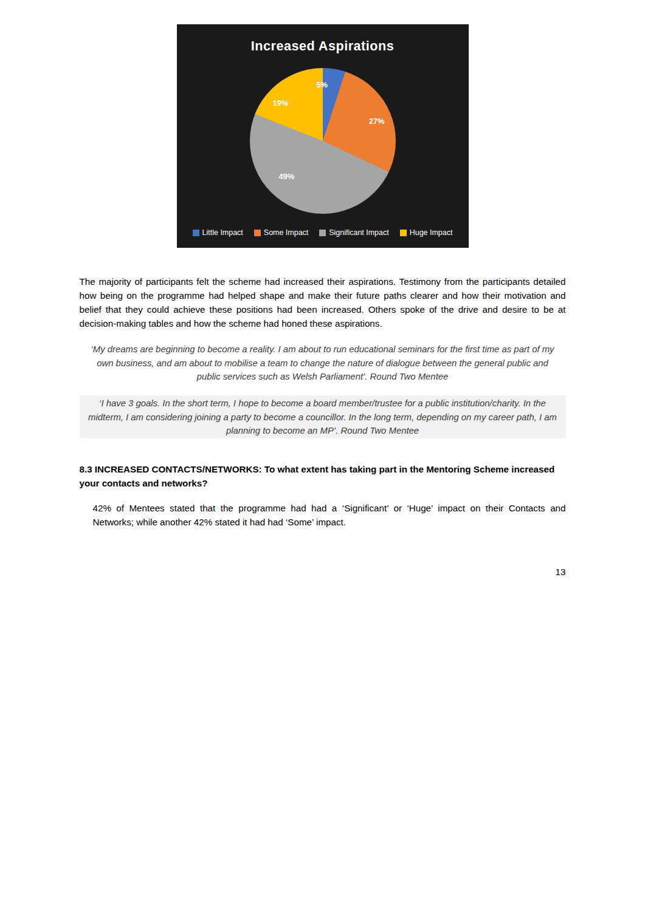Increased Aspirations
5% 27% 49% 19%
Little Impact Some Impact Significant Impact Huge Impact
The majority of participants felt the scheme had increased their aspirations. Testimony from the participants detailed how being on the programme had helped shape and make their future paths clearer and how their motivation and belief that they could achieve these positions had been increased. Others spoke of the drive and desire to be at decision-making tables and how the scheme had honed these aspirations.
‘My dreams are beginning to become a reality. I am about to run educational seminars for the first time as part of my own business, and am about to mobilise a team to change the nature of dialogue between the general public and public services such as Welsh Parliament’. Round Two Mentee
‘I have 3 goals. In the short term, I hope to become a board member/trustee for a public institution/charity. In the midterm, I am considering joining a party to become a councillor. In the long term, depending on my career path, I am planning to become an MP’. Round Two Mentee
8.3 INCREASED CONTACTS/NETWORKS: To what extent has taking part in the Mentoring Scheme increased your contacts and networks?
42% of Mentees stated that the programme had had a ‘Significant’ or ‘Huge’ impact on their Contacts and Networks; while another 42% stated it had had ‘Some’ impact.
13